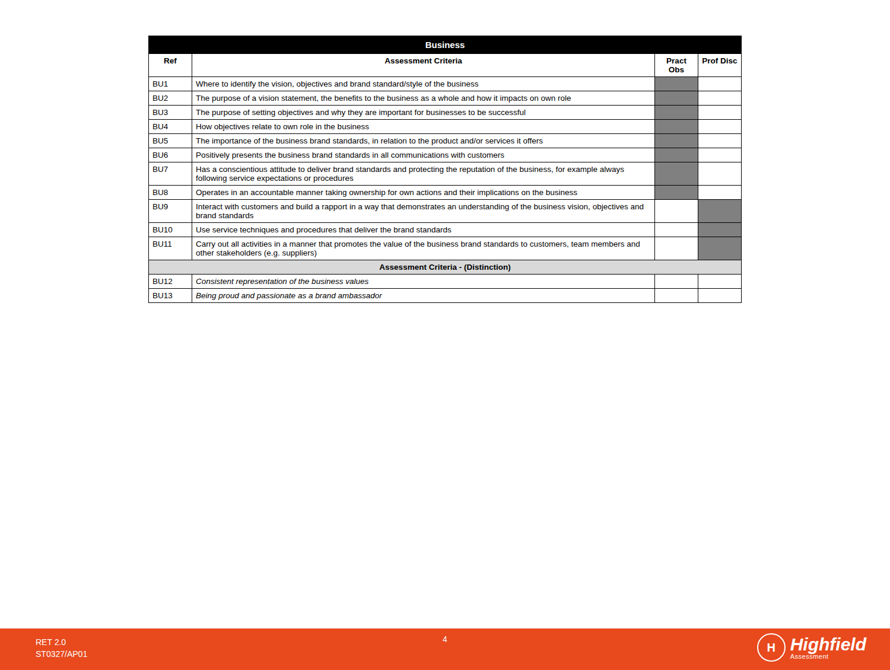| Business |
| --- |
| Ref | Assessment Criteria | Pract Obs | Prof Disc |
| BU1 | Where to identify the vision, objectives and brand standard/style of the business | | |
| BU2 | The purpose of a vision statement, the benefits to the business as a whole and how it impacts on own role | | |
| BU3 | The purpose of setting objectives and why they are important for businesses to be successful | | |
| BU4 | How objectives relate to own role in the business | | |
| BU5 | The importance of the business brand standards, in relation to the product and/or services it offers | | |
| BU6 | Positively presents the business brand standards in all communications with customers | | |
| BU7 | Has a conscientious attitude to deliver brand standards and protecting the reputation of the business, for example always following service expectations or procedures | | |
| BU8 | Operates in an accountable manner taking ownership for own actions and their implications on the business | | |
| BU9 | Interact with customers and build a rapport in a way that demonstrates an understanding of the business vision, objectives and brand standards | | |
| BU10 | Use service techniques and procedures that deliver the brand standards | | |
| BU11 | Carry out all activities in a manner that promotes the value of the business brand standards to customers, team members and other stakeholders (e.g. suppliers) | | |
| Assessment Criteria - (Distinction) |
| BU12 | Consistent representation of the business values | | |
| BU13 | Being proud and passionate as a brand ambassador | | |
RET 2.0
ST0327/AP01
4
H
Highfield
Assessment